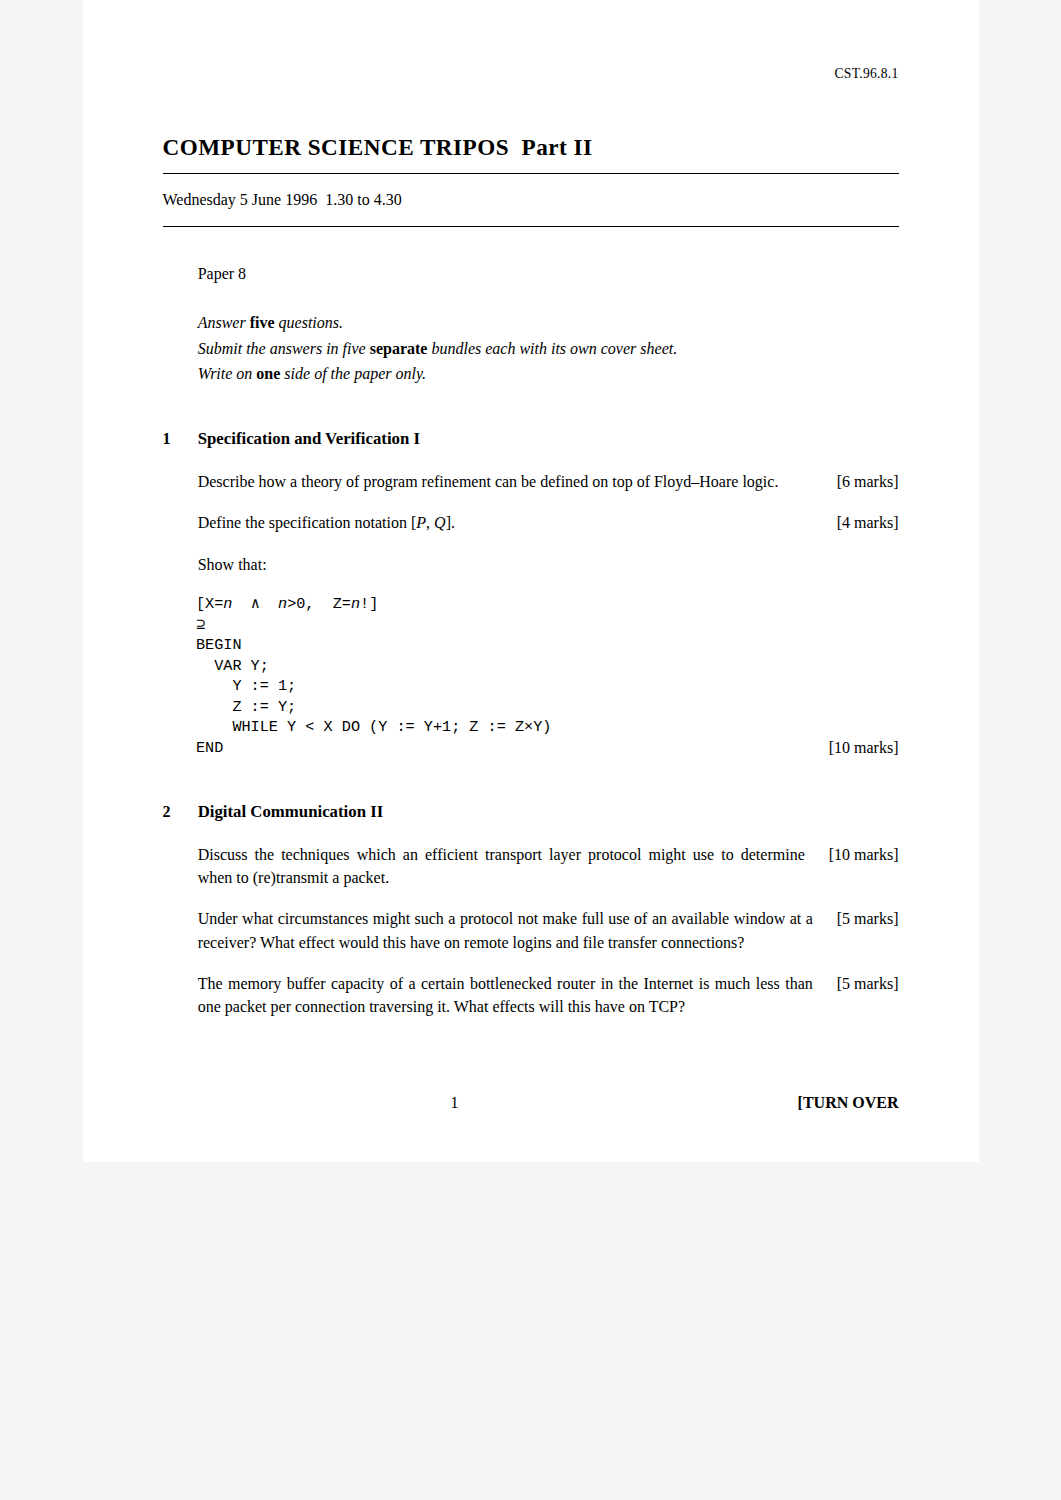CST.96.8.1
COMPUTER SCIENCE TRIPOS Part II
Wednesday 5 June 1996 1.30 to 4.30
Paper 8
Answer five questions.
Submit the answers in five separate bundles each with its own cover sheet.
Write on one side of the paper only.
1
Specification and Verification I
[6 marks] Describe how a theory of program refinement can be defined on top of Floyd–Hoare logic.
[4 marks] Define the specification notation [P, Q].
Show that:
[X=n  ∧  n>0,  Z=n!]
⊇
BEGIN
  VAR Y;
    Y := 1;
    Z := Y;
    WHILE Y < X DO (Y := Y+1; Z := Z×Y)
END
[10 marks]
2
Digital Communication II
[10 marks] Discuss the techniques which an efficient transport layer protocol might use to determine when to (re)transmit a packet.
[5 marks] Under what circumstances might such a protocol not make full use of an available window at a receiver? What effect would this have on remote logins and file transfer connections?
[5 marks] The memory buffer capacity of a certain bottlenecked router in the Internet is much less than one packet per connection traversing it. What effects will this have on TCP?
1
[TURN OVER